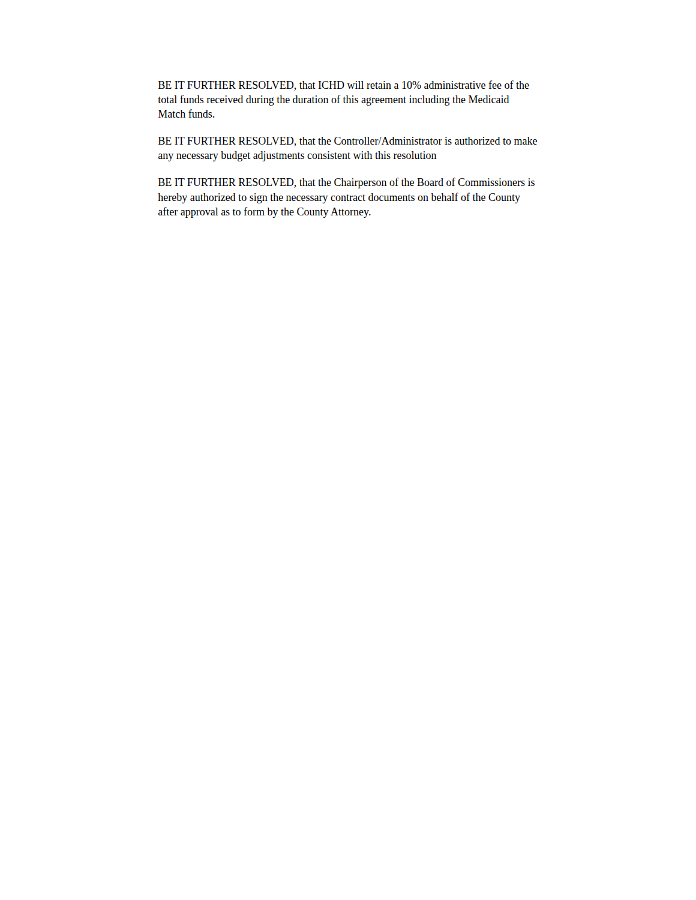BE IT FURTHER RESOLVED, that ICHD will retain a 10% administrative fee of the total funds received during the duration of this agreement including the Medicaid Match funds.
BE IT FURTHER RESOLVED, that the Controller/Administrator is authorized to make any necessary budget adjustments consistent with this resolution
BE IT FURTHER RESOLVED, that the Chairperson of the Board of Commissioners is hereby authorized to sign the necessary contract documents on behalf of the County after approval as to form by the County Attorney.